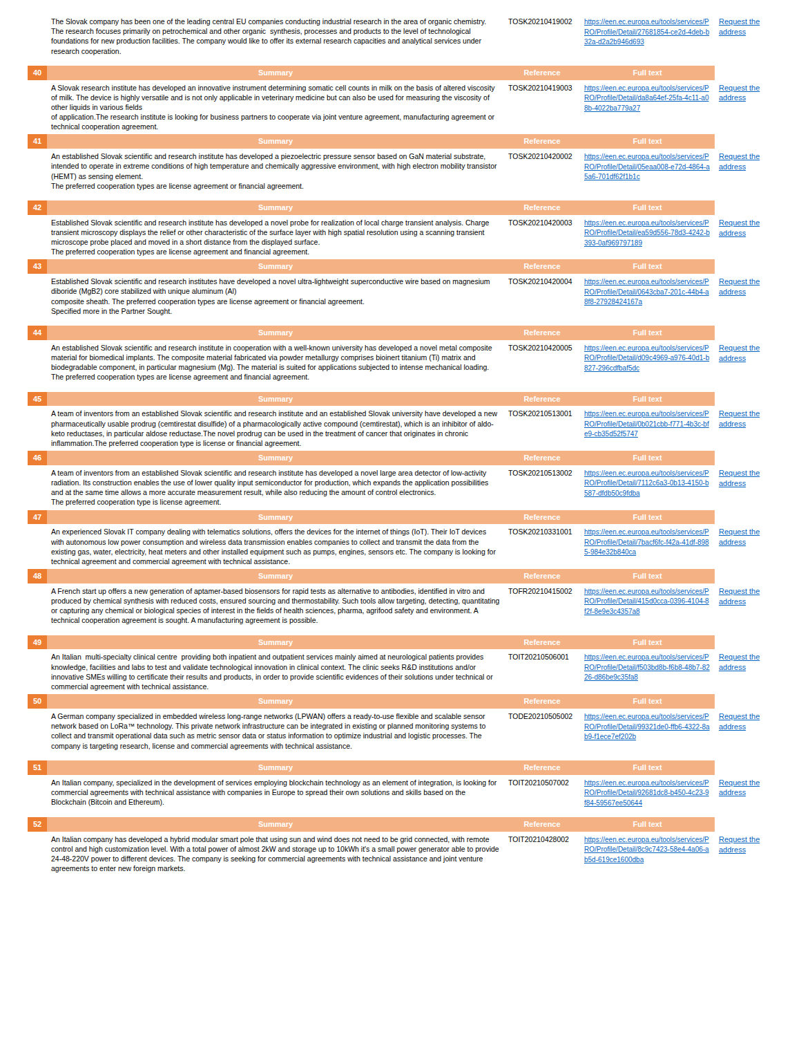| | The Slovak company has been one of the leading central EU companies conducting industrial research in the area of organic chemistry. The research focuses primarily on petrochemical and other organic synthesis, processes and products to the level of technological foundations for new production facilities. The company would like to offer its external research capacities and analytical services under research cooperation. | TOSK20210419002 | https://een.ec.europa.eu/tools/services/PRO/Profile/Detail/27681854-ce2d-4deb-b32a-d2a2b946d693 | Request the address |
| 40 | Summary | Reference | Full text | |
| | A Slovak research institute has developed an innovative instrument determining somatic cell counts in milk on the basis of altered viscosity of milk. The device is highly versatile and is not only applicable in veterinary medicine but can also be used for measuring the viscosity of other liquids in various fields of application.The research institute is looking for business partners to cooperate via joint venture agreement, manufacturing agreement or technical cooperation agreement. | TOSK20210419003 | https://een.ec.europa.eu/tools/services/PRO/Profile/Detail/da8a64ef-25fa-4c11-a08b-4022ba779a27 | Request the address |
| 41 | Summary | Reference | Full text | |
| | An established Slovak scientific and research institute has developed a piezoelectric pressure sensor based on GaN material substrate, intended to operate in extreme conditions of high temperature and chemically aggressive environment, with high electron mobility transistor (HEMT) as sensing element. The preferred cooperation types are license agreement or financial agreement. | TOSK20210420002 | https://een.ec.europa.eu/tools/services/PRO/Profile/Detail/05eaa008-e72d-4864-a5a6-701df62f1b1c | Request the address |
| 42 | Summary | Reference | Full text | |
| | Established Slovak scientific and research institute has developed a novel probe for realization of local charge transient analysis. Charge transient microscopy displays the relief or other characteristic of the surface layer with high spatial resolution using a scanning transient microscope probe placed and moved in a short distance from the displayed surface. The preferred cooperation types are license agreement and financial agreement. | TOSK20210420003 | https://een.ec.europa.eu/tools/services/PRO/Profile/Detail/ea59d556-78d3-4242-b393-0af969797189 | Request the address |
| 43 | Summary | Reference | Full text | |
| | Established Slovak scientific and research institutes have developed a novel ultra-lightweight superconductive wire based on magnesium diboride (MgB2) core stabilized with unique aluminum (Al) composite sheath. The preferred cooperation types are license agreement or financial agreement. Specified more in the Partner Sought. | TOSK20210420004 | https://een.ec.europa.eu/tools/services/PRO/Profile/Detail/0643cba7-201c-44b4-a8f8-27928424167a | Request the address |
| 44 | Summary | Reference | Full text | |
| | An established Slovak scientific and research institute in cooperation with a well-known university has developed a novel metal composite material for biomedical implants. The composite material fabricated via powder metallurgy comprises bioinert titanium (Ti) matrix and biodegradable component, in particular magnesium (Mg). The material is suited for applications subjected to intense mechanical loading. The preferred cooperation types are license agreement and financial agreement. | TOSK20210420005 | https://een.ec.europa.eu/tools/services/PRO/Profile/Detail/d09c4969-a976-40d1-b827-296cdfbaf5dc | Request the address |
| 45 | Summary | Reference | Full text | |
| | A team of inventors from an established Slovak scientific and research institute and an established Slovak university have developed a new pharmaceutically usable prodrug (cemtirestat disulfide) of a pharmacologically active compound (cemtirestat), which is an inhibitor of aldo-keto reductases, in particular aldose reductase.The novel prodrug can be used in the treatment of cancer that originates in chronic inflammation.The preferred cooperation type is license or financial agreement. | TOSK20210513001 | https://een.ec.europa.eu/tools/services/PRO/Profile/Detail/0b021cbb-f771-4b3c-bfe9-cb35d52f5747 | Request the address |
| 46 | Summary | Reference | Full text | |
| | A team of inventors from an established Slovak scientific and research institute has developed a novel large area detector of low-activity radiation. Its construction enables the use of lower quality input semiconductor for production, which expands the application possibilities and at the same time allows a more accurate measurement result, while also reducing the amount of control electronics. The preferred cooperation type is license agreement. | TOSK20210513002 | https://een.ec.europa.eu/tools/services/PRO/Profile/Detail/7112c6a3-0b13-4150-b587-dfdb50c9fdba | Request the address |
| 47 | Summary | Reference | Full text | |
| | An experienced Slovak IT company dealing with telematics solutions, offers the devices for the internet of things (IoT). Their IoT devices with autonomous low power consumption and wireless data transmission enables companies to collect and transmit the data from the existing gas, water, electricity, heat meters and other installed equipment such as pumps, engines, sensors etc. The company is looking for technical agreement and commercial agreement with technical assistance. | TOSK20210331001 | https://een.ec.europa.eu/tools/services/PRO/Profile/Detail/7bacf6fc-f42a-41df-8985-984e32b840ca | Request the address |
| 48 | Summary | Reference | Full text | |
| | A French start up offers a new generation of aptamer-based biosensors for rapid tests as alternative to antibodies, identified in vitro and produced by chemical synthesis with reduced costs, ensured sourcing and thermostability. Such tools allow targeting, detecting, quantitating or capturing any chemical or biological species of interest in the fields of health sciences, pharma, agrifood safety and environment. A technical cooperation agreement is sought. A manufacturing agreement is possible. | TOFR20210415002 | https://een.ec.europa.eu/tools/services/PRO/Profile/Detail/415d0cca-0396-4104-8f2f-8e9e3c4357a8 | Request the address |
| 49 | Summary | Reference | Full text | |
| | An Italian multi-specialty clinical centre providing both inpatient and outpatient services mainly aimed at neurological patients provides knowledge, facilities and labs to test and validate technological innovation in clinical context. The clinic seeks R&D institutions and/or innovative SMEs willing to certificate their results and products, in order to provide scientific evidences of their solutions under technical or commercial agreement with technical assistance. | TOIT20210506001 | https://een.ec.europa.eu/tools/services/PRO/Profile/Detail/f503bd8b-f6b8-48b7-8226-d86be9c35fa8 | Request the address |
| 50 | Summary | Reference | Full text | |
| | A German company specialized in embedded wireless long-range networks (LPWAN) offers a ready-to-use flexible and scalable sensor network based on LoRa™ technology. This private network infrastructure can be integrated in existing or planned monitoring systems to collect and transmit operational data such as metric sensor data or status information to optimize industrial and logistic processes. The company is targeting research, license and commercial agreements with technical assistance. | TODE20210505002 | https://een.ec.europa.eu/tools/services/PRO/Profile/Detail/99321de0-ffb6-4322-8ab9-f1ece7ef202b | Request the address |
| 51 | Summary | Reference | Full text | |
| | An Italian company, specialized in the development of services employing blockchain technology as an element of integration, is looking for commercial agreements with technical assistance with companies in Europe to spread their own solutions and skills based on the Blockchain (Bitcoin and Ethereum). | TOIT20210507002 | https://een.ec.europa.eu/tools/services/PRO/Profile/Detail/92681dc8-b450-4c23-9f84-59567ee50644 | Request the address |
| 52 | Summary | Reference | Full text | |
| | An Italian company has developed a hybrid modular smart pole that using sun and wind does not need to be grid connected, with remote control and high customization level. With a total power of almost 2kW and storage up to 10kWh it's a small power generator able to provide 24-48-220V power to different devices. The company is seeking for commercial agreements with technical assistance and joint venture agreements to enter new foreign markets. | TOIT20210428002 | https://een.ec.europa.eu/tools/services/PRO/Profile/Detail/8c9c7423-58e4-4a06-ab5d-619ce1600dba | Request the address |